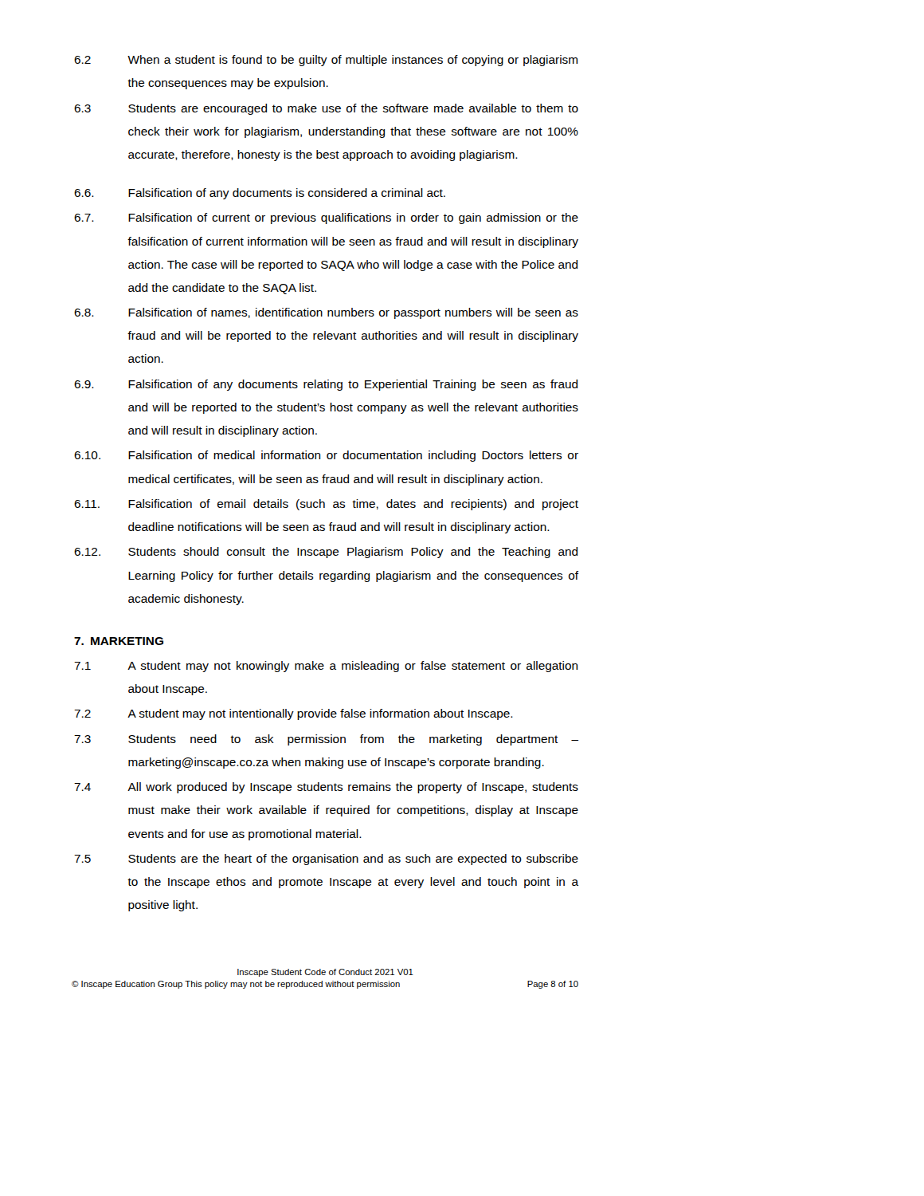6.2 When a student is found to be guilty of multiple instances of copying or plagiarism the consequences may be expulsion.
6.3 Students are encouraged to make use of the software made available to them to check their work for plagiarism, understanding that these software are not 100% accurate, therefore, honesty is the best approach to avoiding plagiarism.
6.6. Falsification of any documents is considered a criminal act.
6.7. Falsification of current or previous qualifications in order to gain admission or the falsification of current information will be seen as fraud and will result in disciplinary action. The case will be reported to SAQA who will lodge a case with the Police and add the candidate to the SAQA list.
6.8. Falsification of names, identification numbers or passport numbers will be seen as fraud and will be reported to the relevant authorities and will result in disciplinary action.
6.9. Falsification of any documents relating to Experiential Training be seen as fraud and will be reported to the student’s host company as well the relevant authorities and will result in disciplinary action.
6.10. Falsification of medical information or documentation including Doctors letters or medical certificates, will be seen as fraud and will result in disciplinary action.
6.11. Falsification of email details (such as time, dates and recipients) and project deadline notifications will be seen as fraud and will result in disciplinary action.
6.12. Students should consult the Inscape Plagiarism Policy and the Teaching and Learning Policy for further details regarding plagiarism and the consequences of academic dishonesty.
7. MARKETING
7.1 A student may not knowingly make a misleading or false statement or allegation about Inscape.
7.2 A student may not intentionally provide false information about Inscape.
7.3 Students need to ask permission from the marketing department – marketing@inscape.co.za when making use of Inscape’s corporate branding.
7.4 All work produced by Inscape students remains the property of Inscape, students must make their work available if required for competitions, display at Inscape events and for use as promotional material.
7.5 Students are the heart of the organisation and as such are expected to subscribe to the Inscape ethos and promote Inscape at every level and touch point in a positive light.
Inscape Student Code of Conduct 2021 V01
© Inscape Education Group This policy may not be reproduced without permission Page 8 of 10